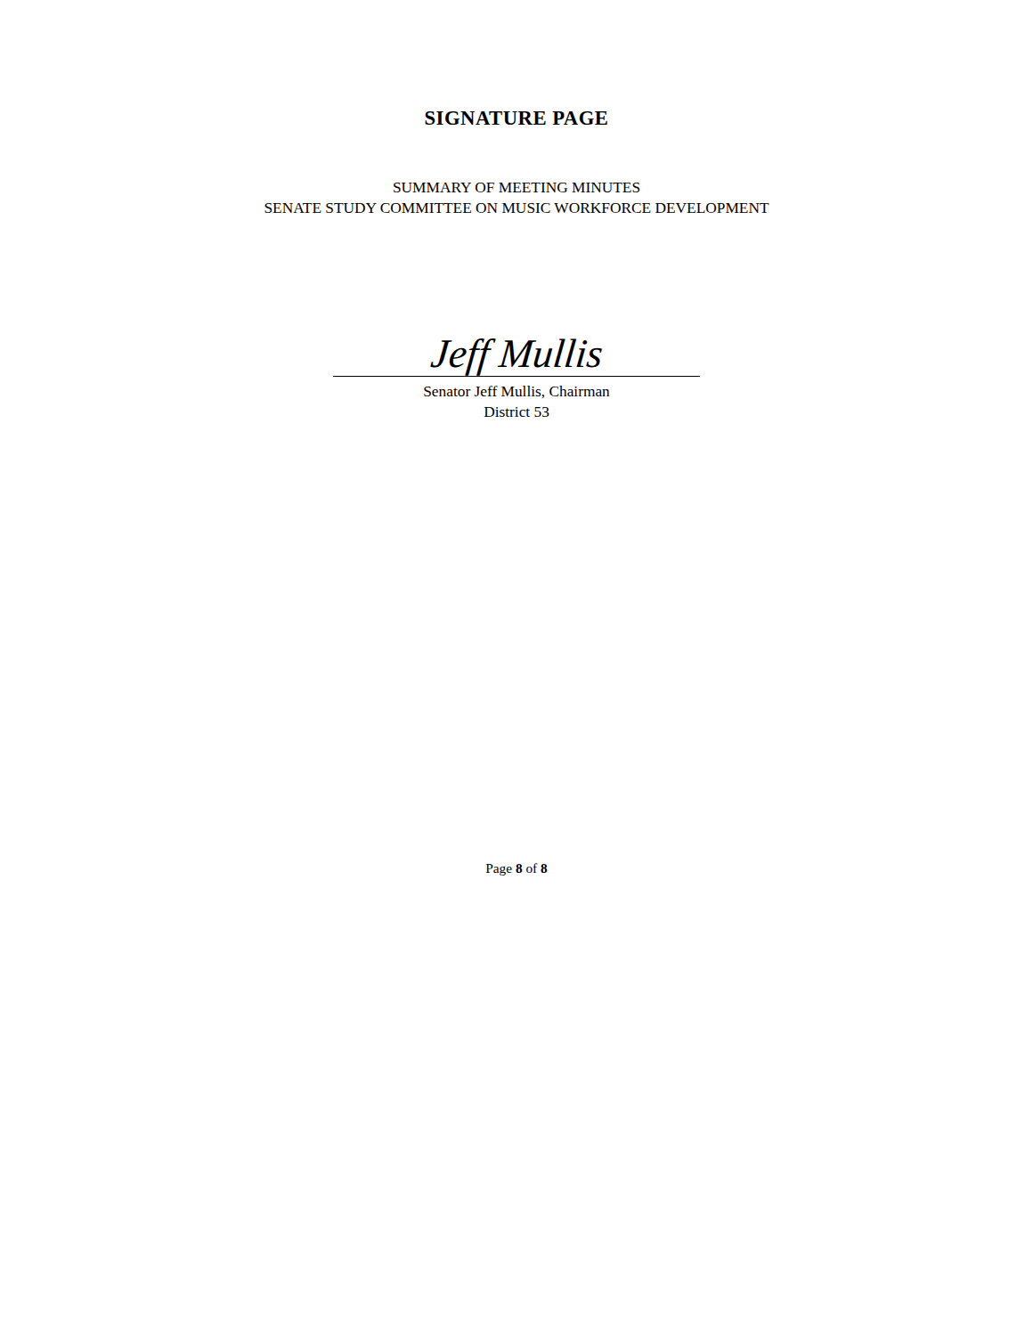SIGNATURE PAGE
SUMMARY OF MEETING MINUTES
SENATE STUDY COMMITTEE ON MUSIC WORKFORCE DEVELOPMENT
Jeff Mullis
Senator Jeff Mullis, Chairman
District 53
Page 8 of 8